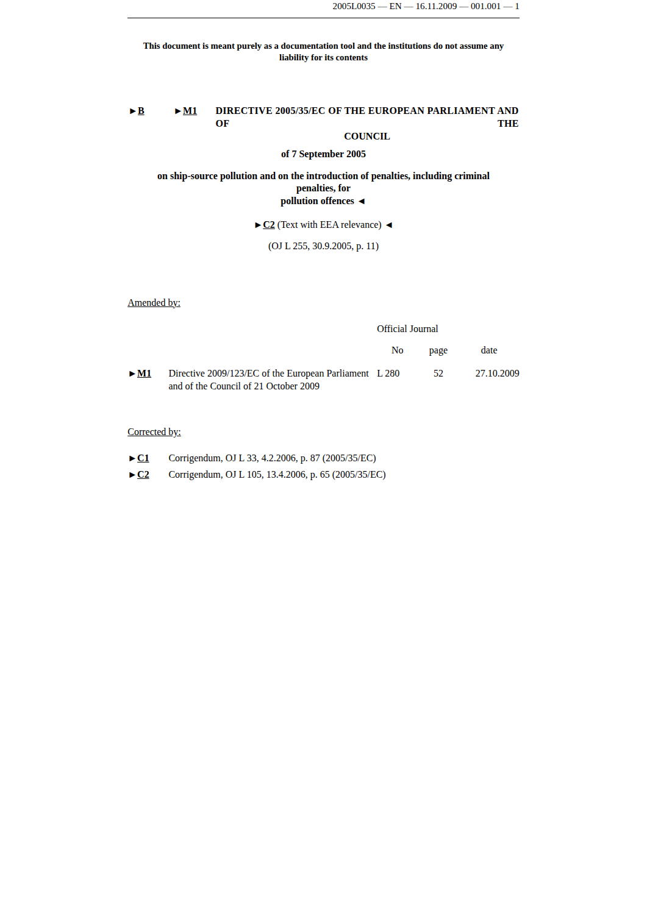2005L0035 — EN — 16.11.2009 — 001.001 — 1
This document is meant purely as a documentation tool and the institutions do not assume any liability for its contents
| ► B | ► M1 | DIRECTIVE 2005/35/EC OF THE EUROPEAN PARLIAMENT AND OF THE COUNCIL |
of 7 September 2005
on ship-source pollution and on the introduction of penalties, including criminal penalties, for pollution offences ◄
►C2 (Text with EEA relevance) ◄
(OJ L 255, 30.9.2005, p. 11)
Amended by:
| | | Official Journal |
| | | No | page | date |
| ► M1 | Directive 2009/123/EC of the European Parliament and of the Council of 21 October 2009 | L 280 | 52 | 27.10.2009 |
Corrected by:
| ► C1 | Corrigendum, OJ L 33, 4.2.2006, p. 87 (2005/35/EC) |
| ► C2 | Corrigendum, OJ L 105, 13.4.2006, p. 65 (2005/35/EC) |